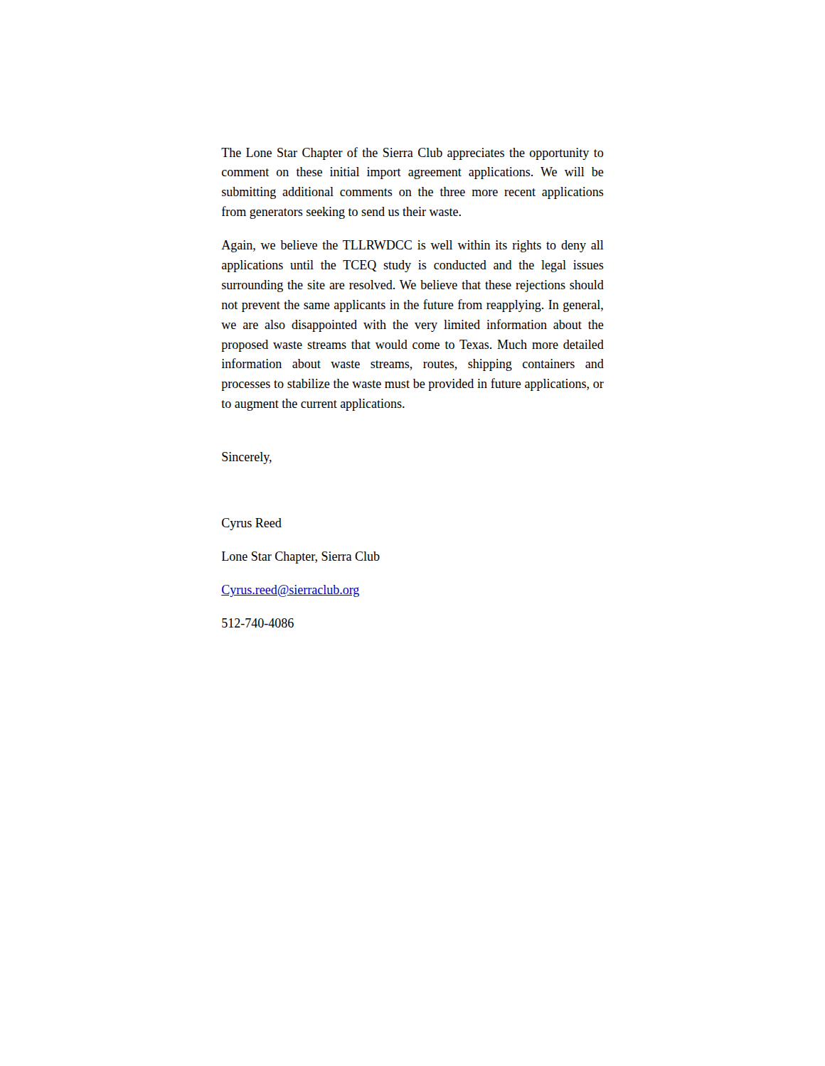The Lone Star Chapter of the Sierra Club appreciates the opportunity to comment on these initial import agreement applications. We will be submitting additional comments on the three more recent applications from generators seeking to send us their waste.
Again, we believe the TLLRWDCC is well within its rights to deny all applications until the TCEQ study is conducted and the legal issues surrounding the site are resolved. We believe that these rejections should not prevent the same applicants in the future from reapplying. In general, we are also disappointed with the very limited information about the proposed waste streams that would come to Texas. Much more detailed information about waste streams, routes, shipping containers and processes to stabilize the waste must be provided in future applications, or to augment the current applications.
Sincerely,
Cyrus Reed
Lone Star Chapter, Sierra Club
Cyrus.reed@sierraclub.org
512-740-4086